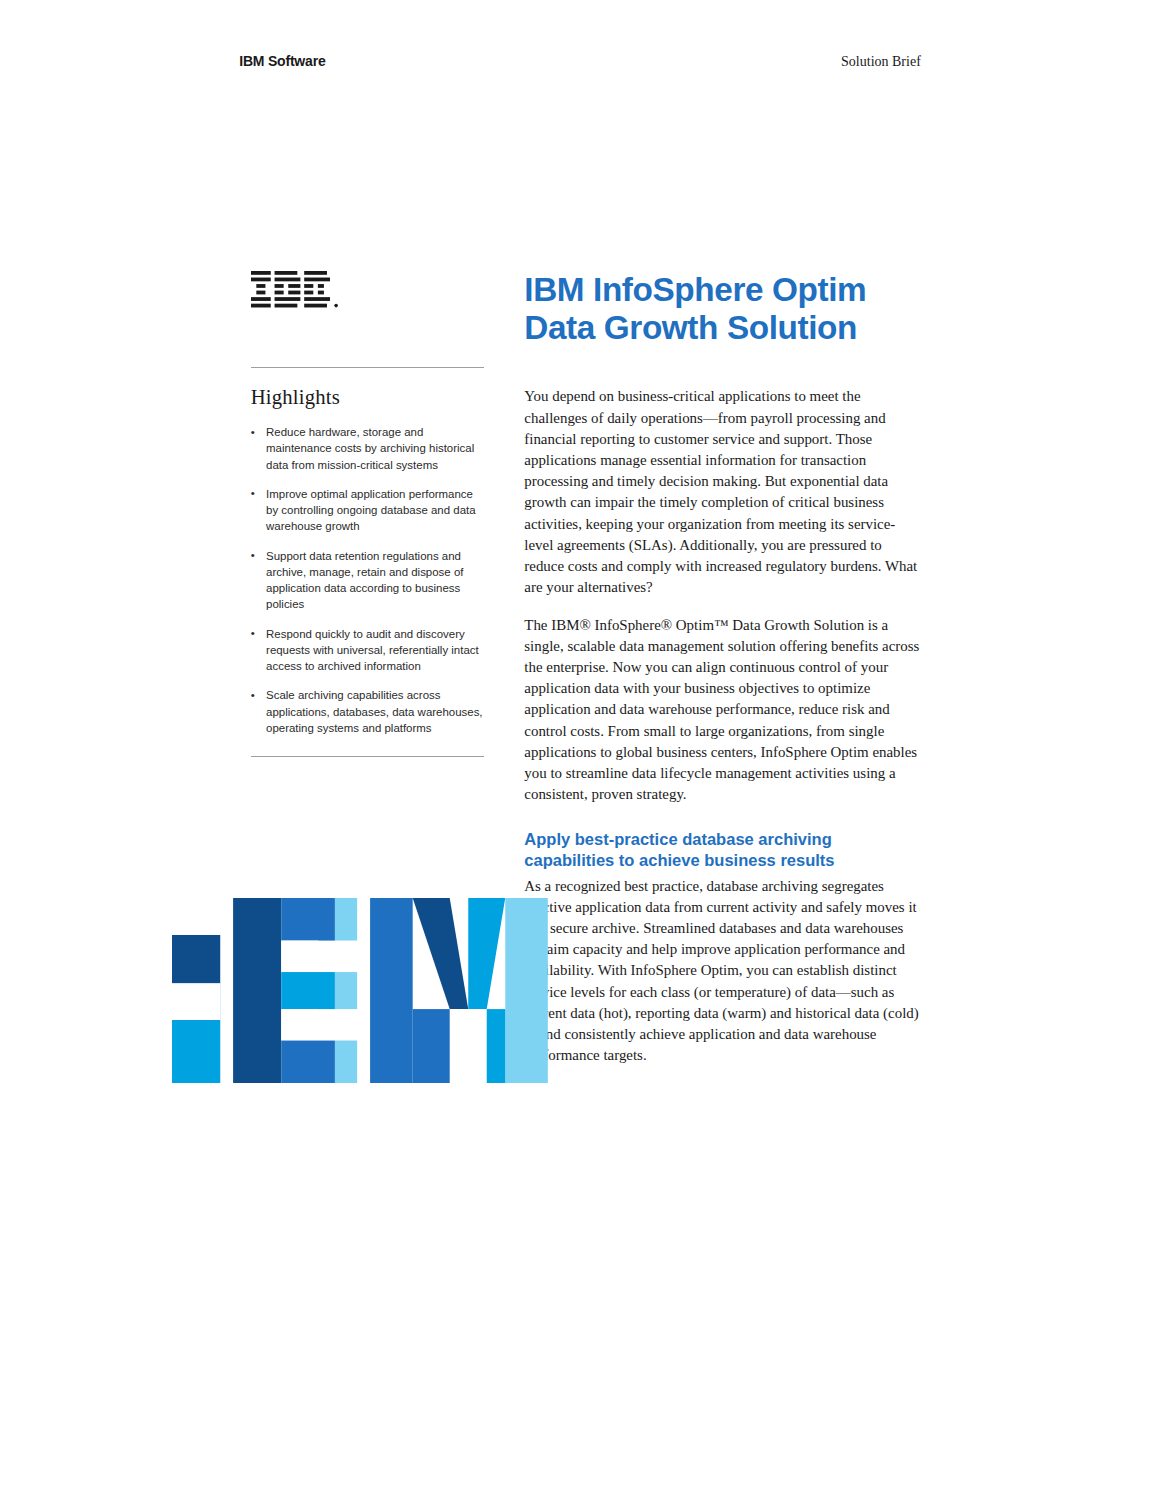IBM Software
Solution Brief
Highlights
Reduce hardware, storage and maintenance costs by archiving historical data from mission-critical systems
Improve optimal application performance by controlling ongoing database and data warehouse growth
Support data retention regulations and archive, manage, retain and dispose of application data according to business policies
Respond quickly to audit and discovery requests with universal, referentially intact access to archived information
Scale archiving capabilities across applications, databases, data warehouses, operating systems and platforms
IBM InfoSphere Optim
Data Growth Solution
You depend on business-critical applications to meet the challenges of daily operations—from payroll processing and financial reporting to customer service and support. Those applications manage essential information for transaction processing and timely decision making. But exponential data growth can impair the timely completion of critical business activities, keeping your organization from meeting its service-level agreements (SLAs). Additionally, you are pressured to reduce costs and comply with increased regulatory burdens. What are your alternatives?
The IBM® InfoSphere® Optim™ Data Growth Solution is a single, scalable data management solution offering benefits across the enterprise. Now you can align continuous control of your application data with your business objectives to optimize application and data warehouse performance, reduce risk and control costs. From small to large organizations, from single applications to global business centers, InfoSphere Optim enables you to streamline data lifecycle management activities using a consistent, proven strategy.
Apply best-practice database archiving
capabilities to achieve business results
As a recognized best practice, database archiving segregates inactive application data from current activity and safely moves it to a secure archive. Streamlined databases and data warehouses reclaim capacity and help improve application performance and availability. With InfoSphere Optim, you can establish distinct service levels for each class (or temperature) of data—such as current data (hot), reporting data (warm) and historical data (cold)—and consistently achieve application and data warehouse performance targets.